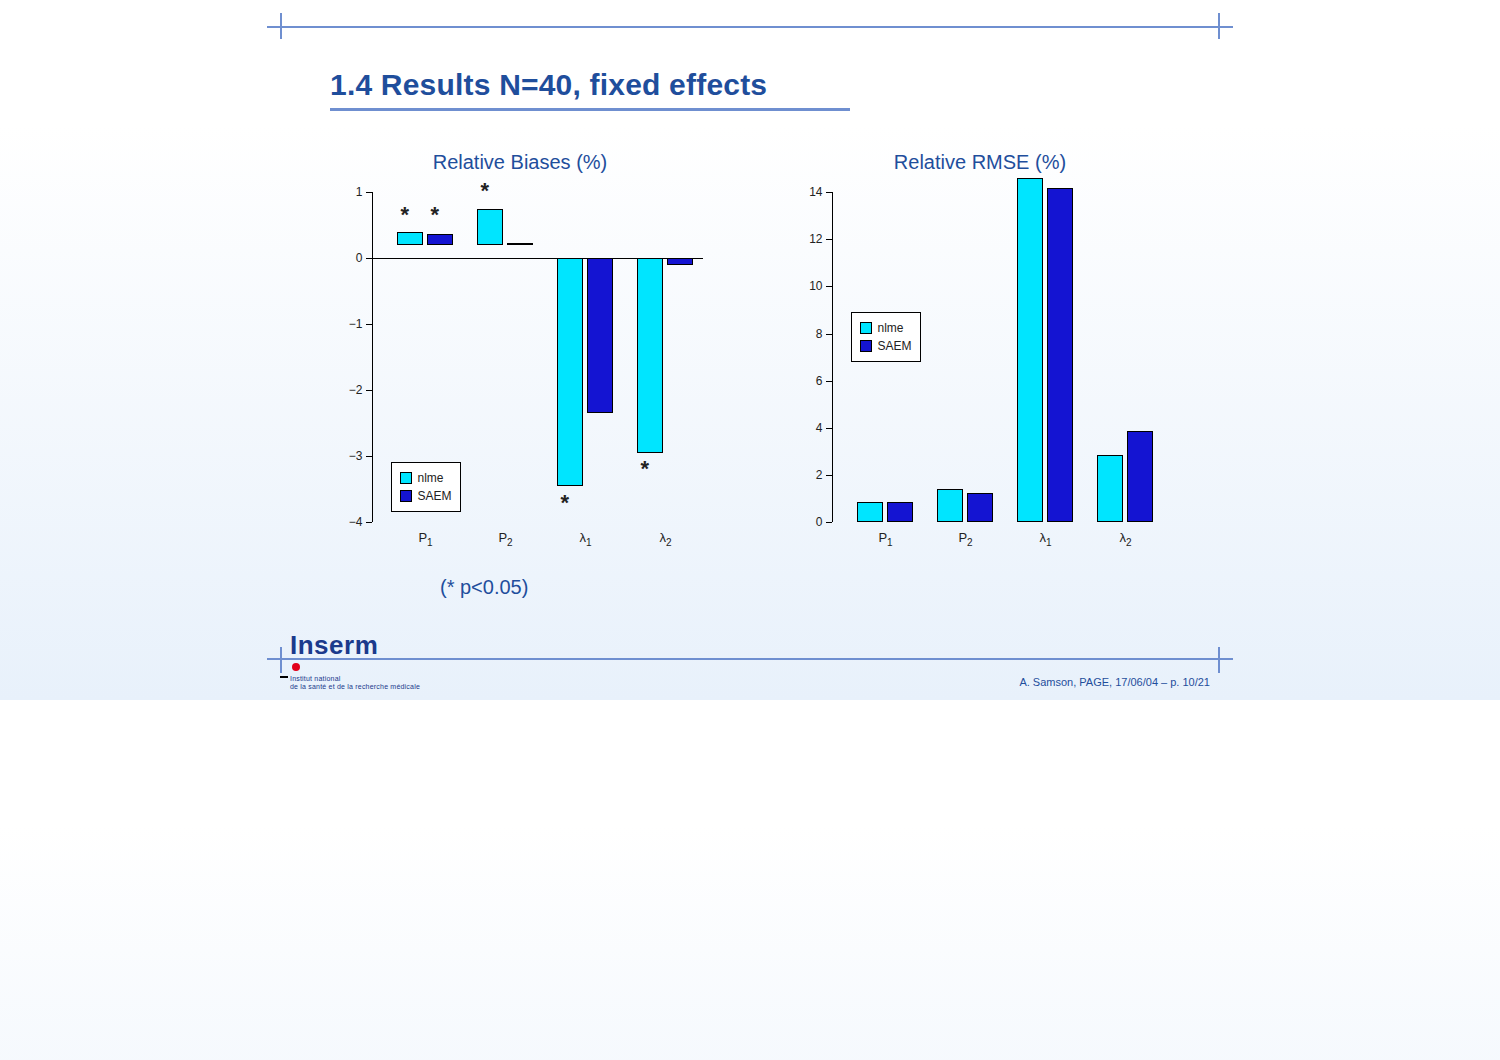1.4 Results N=40, fixed effects
Relative Biases (%)
1
0
−1
−2
−3
−4
*
*
*
*
*
nlme
SAEM
P1 P2 λ1 λ2
Relative RMSE (%)
0
2
4
6
8
10
12
14
nlme
SAEM
P1 P2 λ1 λ2
(* p<0.05)
Inserm
Institut national
de la santé et de la recherche médicale
A. Samson, PAGE, 17/06/04 – p. 10/21